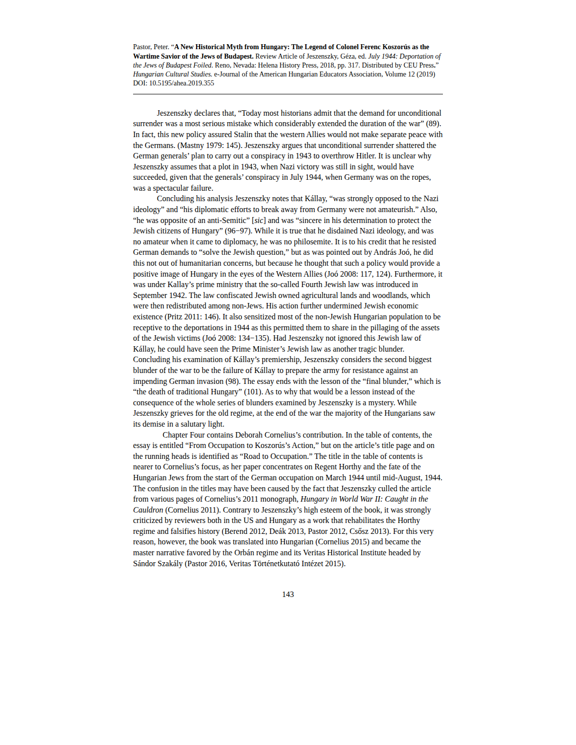Pastor, Peter. “A New Historical Myth from Hungary: The Legend of Colonel Ferenc Koszorús as the Wartime Savior of the Jews of Budapest. Review Article of Jeszenszky, Géza, ed. July 1944: Deportation of the Jews of Budapest Foiled. Reno, Nevada: Helena History Press, 2018, pp. 317. Distributed by CEU Press.” Hungarian Cultural Studies. e-Journal of the American Hungarian Educators Association, Volume 12 (2019) DOI: 10.5195/ahea.2019.355
Jeszenszky declares that, “Today most historians admit that the demand for unconditional surrender was a most serious mistake which considerably extended the duration of the war” (89). In fact, this new policy assured Stalin that the western Allies would not make separate peace with the Germans. (Mastny 1979: 145). Jeszenszky argues that unconditional surrender shattered the German generals’ plan to carry out a conspiracy in 1943 to overthrow Hitler. It is unclear why Jeszenszky assumes that a plot in 1943, when Nazi victory was still in sight, would have succeeded, given that the generals’ conspiracy in July 1944, when Germany was on the ropes, was a spectacular failure.
Concluding his analysis Jeszenszky notes that Kállay, “was strongly opposed to the Nazi ideology” and “his diplomatic efforts to break away from Germany were not amateurish.” Also, “he was opposite of an anti-Semitic” [sic] and was “sincere in his determination to protect the Jewish citizens of Hungary” (96−97). While it is true that he disdained Nazi ideology, and was no amateur when it came to diplomacy, he was no philosemite. It is to his credit that he resisted German demands to “solve the Jewish question,” but as was pointed out by András Joó, he did this not out of humanitarian concerns, but because he thought that such a policy would provide a positive image of Hungary in the eyes of the Western Allies (Joó 2008: 117, 124). Furthermore, it was under Kallay’s prime ministry that the so-called Fourth Jewish law was introduced in September 1942. The law confiscated Jewish owned agricultural lands and woodlands, which were then redistributed among non-Jews. His action further undermined Jewish economic existence (Pritz 2011: 146). It also sensitized most of the non-Jewish Hungarian population to be receptive to the deportations in 1944 as this permitted them to share in the pillaging of the assets of the Jewish victims (Joó 2008: 134−135). Had Jeszenszky not ignored this Jewish law of Kállay, he could have seen the Prime Minister’s Jewish law as another tragic blunder. Concluding his examination of Kállay’s premiership, Jeszenszky considers the second biggest blunder of the war to be the failure of Kállay to prepare the army for resistance against an impending German invasion (98). The essay ends with the lesson of the “final blunder,” which is “the death of traditional Hungary” (101). As to why that would be a lesson instead of the consequence of the whole series of blunders examined by Jeszenszky is a mystery. While Jeszenszky grieves for the old regime, at the end of the war the majority of the Hungarians saw its demise in a salutary light.
Chapter Four contains Deborah Cornelius’s contribution. In the table of contents, the essay is entitled “From Occupation to Koszorús’s Action,” but on the article’s title page and on the running heads is identified as “Road to Occupation.” The title in the table of contents is nearer to Cornelius’s focus, as her paper concentrates on Regent Horthy and the fate of the Hungarian Jews from the start of the German occupation on March 1944 until mid-August, 1944. The confusion in the titles may have been caused by the fact that Jeszenszky culled the article from various pages of Cornelius’s 2011 monograph, Hungary in World War II: Caught in the Cauldron (Cornelius 2011). Contrary to Jeszenszky’s high esteem of the book, it was strongly criticized by reviewers both in the US and Hungary as a work that rehabilitates the Horthy regime and falsifies history (Berend 2012, Deák 2013, Pastor 2012, Csősz 2013). For this very reason, however, the book was translated into Hungarian (Cornelius 2015) and became the master narrative favored by the Orbán regime and its Veritas Historical Institute headed by Sándor Szakály (Pastor 2016, Veritas Történetkutató Intézet 2015).
143